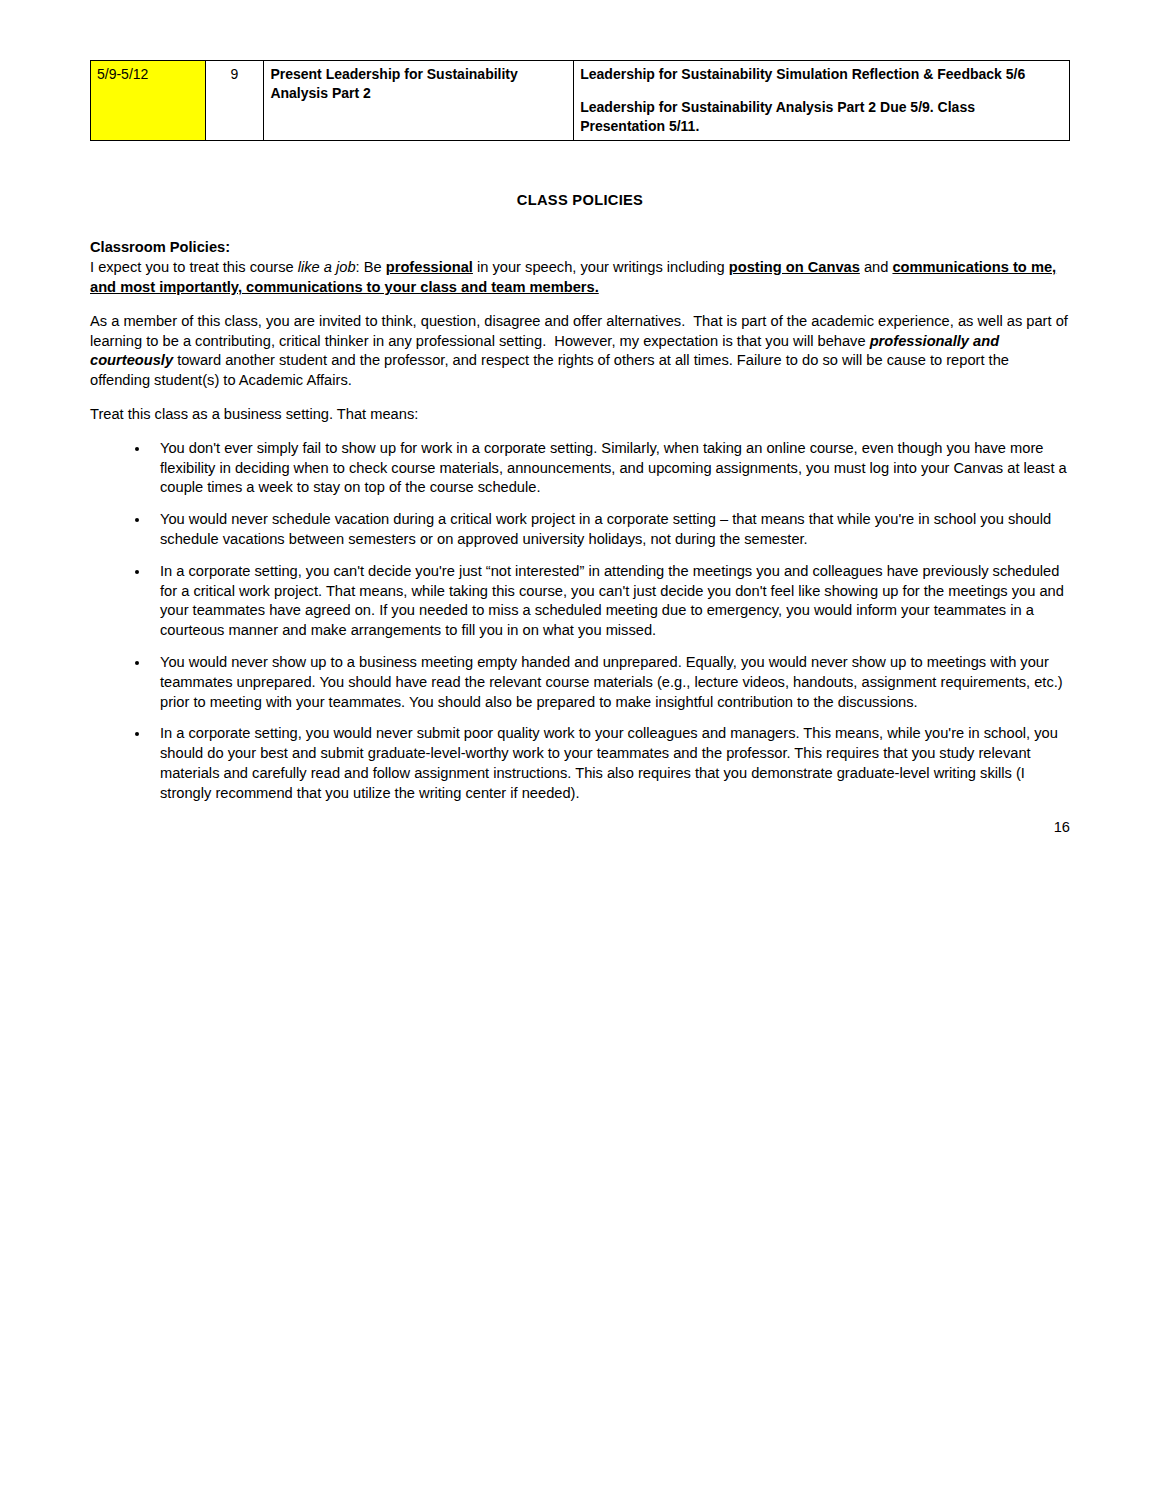| 5/9-5/12 | 9 | Present Leadership for Sustainability Analysis Part 2 | Leadership for Sustainability Simulation Reflection & Feedback 5/6 Leadership for Sustainability Analysis Part 2 Due 5/9. Class Presentation 5/11. |
CLASS POLICIES
Classroom Policies:
I expect you to treat this course like a job: Be professional in your speech, your writings including posting on Canvas and communications to me, and most importantly, communications to your class and team members.
As a member of this class, you are invited to think, question, disagree and offer alternatives. That is part of the academic experience, as well as part of learning to be a contributing, critical thinker in any professional setting. However, my expectation is that you will behave professionally and courteously toward another student and the professor, and respect the rights of others at all times. Failure to do so will be cause to report the offending student(s) to Academic Affairs.
Treat this class as a business setting. That means:
You don't ever simply fail to show up for work in a corporate setting. Similarly, when taking an online course, even though you have more flexibility in deciding when to check course materials, announcements, and upcoming assignments, you must log into your Canvas at least a couple times a week to stay on top of the course schedule.
You would never schedule vacation during a critical work project in a corporate setting – that means that while you're in school you should schedule vacations between semesters or on approved university holidays, not during the semester.
In a corporate setting, you can't decide you're just “not interested” in attending the meetings you and colleagues have previously scheduled for a critical work project. That means, while taking this course, you can't just decide you don't feel like showing up for the meetings you and your teammates have agreed on. If you needed to miss a scheduled meeting due to emergency, you would inform your teammates in a courteous manner and make arrangements to fill you in on what you missed.
You would never show up to a business meeting empty handed and unprepared. Equally, you would never show up to meetings with your teammates unprepared. You should have read the relevant course materials (e.g., lecture videos, handouts, assignment requirements, etc.) prior to meeting with your teammates. You should also be prepared to make insightful contribution to the discussions.
In a corporate setting, you would never submit poor quality work to your colleagues and managers. This means, while you're in school, you should do your best and submit graduate-level-worthy work to your teammates and the professor. This requires that you study relevant materials and carefully read and follow assignment instructions. This also requires that you demonstrate graduate-level writing skills (I strongly recommend that you utilize the writing center if needed).
16